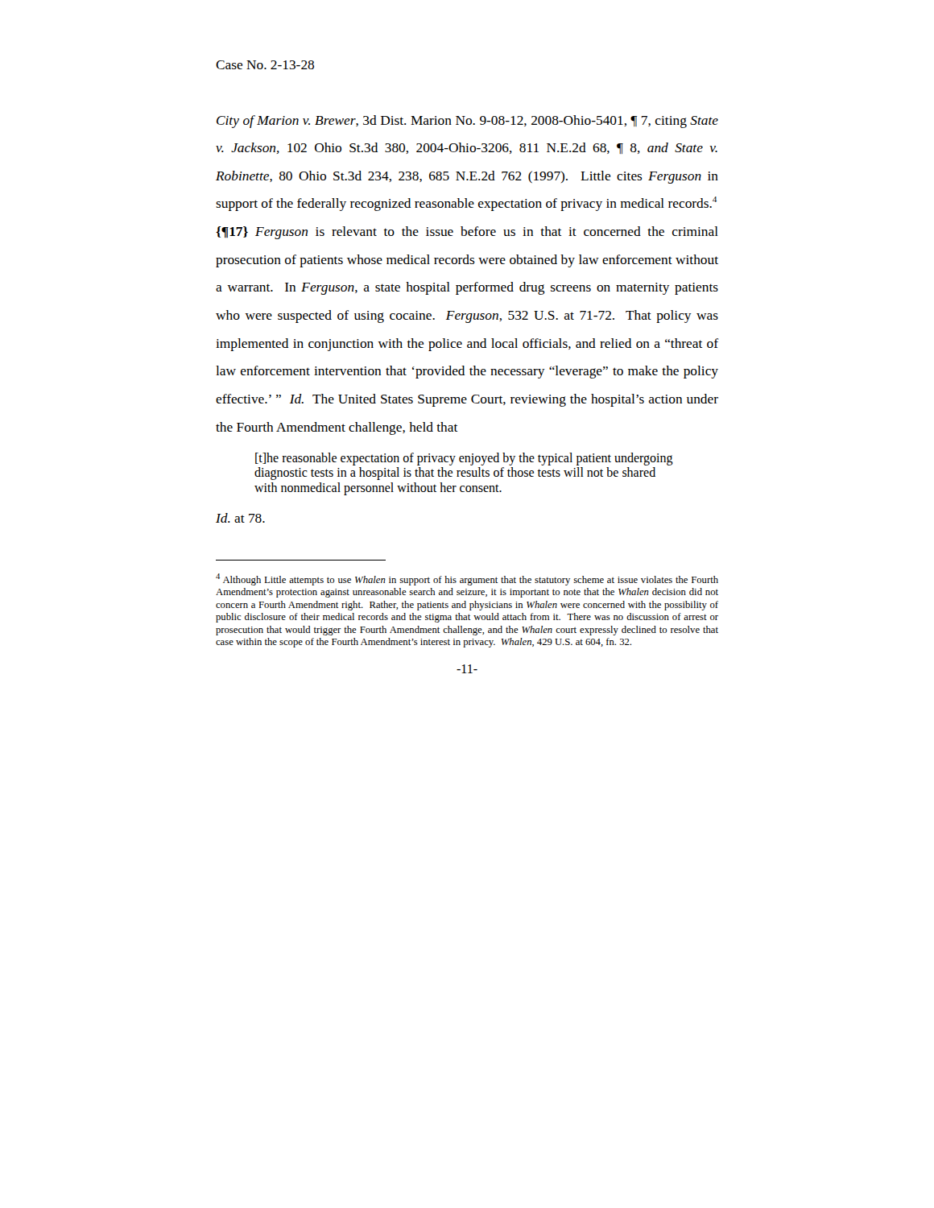Case No. 2-13-28
City of Marion v. Brewer, 3d Dist. Marion No. 9-08-12, 2008-Ohio-5401, ¶ 7, citing State v. Jackson, 102 Ohio St.3d 380, 2004-Ohio-3206, 811 N.E.2d 68, ¶ 8, and State v. Robinette, 80 Ohio St.3d 234, 238, 685 N.E.2d 762 (1997). Little cites Ferguson in support of the federally recognized reasonable expectation of privacy in medical records.4
{¶17} Ferguson is relevant to the issue before us in that it concerned the criminal prosecution of patients whose medical records were obtained by law enforcement without a warrant. In Ferguson, a state hospital performed drug screens on maternity patients who were suspected of using cocaine. Ferguson, 532 U.S. at 71-72. That policy was implemented in conjunction with the police and local officials, and relied on a “threat of law enforcement intervention that ‘provided the necessary “leverage” to make the policy effective.’ ” Id. The United States Supreme Court, reviewing the hospital’s action under the Fourth Amendment challenge, held that
[t]he reasonable expectation of privacy enjoyed by the typical patient undergoing diagnostic tests in a hospital is that the results of those tests will not be shared with nonmedical personnel without her consent.
Id. at 78.
4 Although Little attempts to use Whalen in support of his argument that the statutory scheme at issue violates the Fourth Amendment’s protection against unreasonable search and seizure, it is important to note that the Whalen decision did not concern a Fourth Amendment right. Rather, the patients and physicians in Whalen were concerned with the possibility of public disclosure of their medical records and the stigma that would attach from it. There was no discussion of arrest or prosecution that would trigger the Fourth Amendment challenge, and the Whalen court expressly declined to resolve that case within the scope of the Fourth Amendment’s interest in privacy. Whalen, 429 U.S. at 604, fn. 32.
-11-